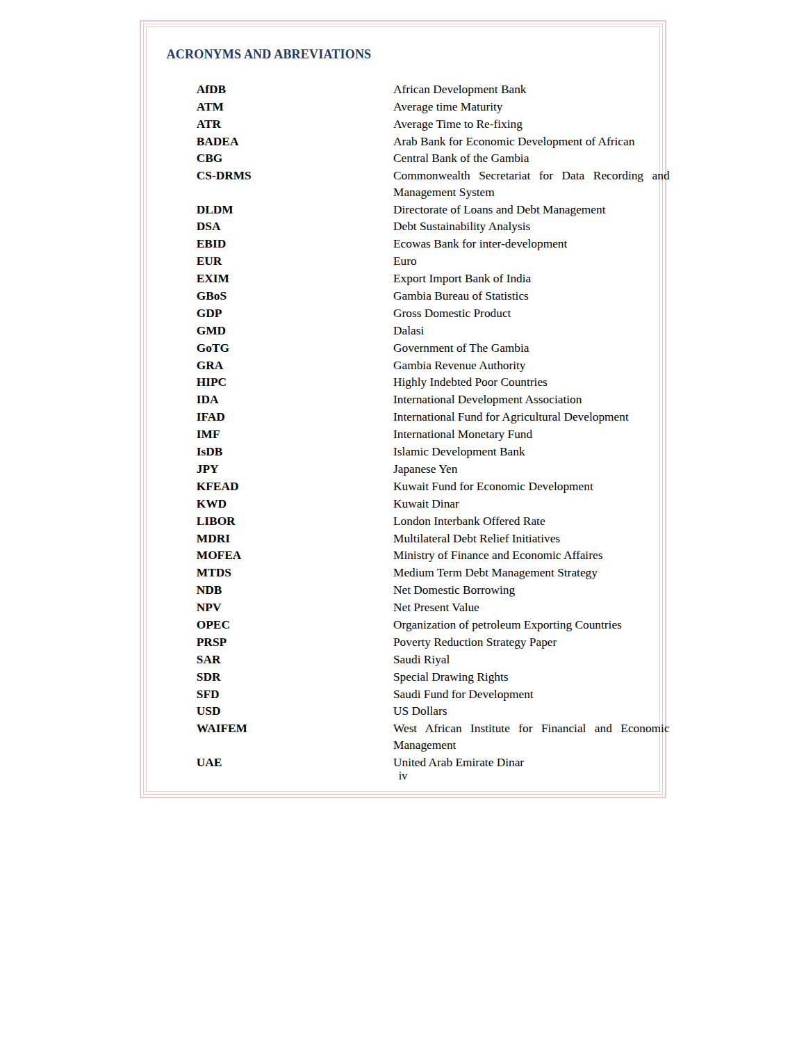ACRONYMS AND ABREVIATIONS
| AfDB | African Development Bank |
| ATM | Average time Maturity |
| ATR | Average Time to Re-fixing |
| BADEA | Arab Bank for Economic Development of African |
| CBG | Central Bank of the Gambia |
| CS-DRMS | Commonwealth Secretariat for Data Recording and Management System |
| DLDM | Directorate of Loans and Debt Management |
| DSA | Debt Sustainability Analysis |
| EBID | Ecowas Bank for inter-development |
| EUR | Euro |
| EXIM | Export Import Bank of India |
| GBoS | Gambia Bureau of Statistics |
| GDP | Gross Domestic Product |
| GMD | Dalasi |
| GoTG | Government of The Gambia |
| GRA | Gambia Revenue Authority |
| HIPC | Highly Indebted Poor Countries |
| IDA | International Development Association |
| IFAD | International Fund for Agricultural Development |
| IMF | International Monetary Fund |
| IsDB | Islamic Development Bank |
| JPY | Japanese Yen |
| KFEAD | Kuwait Fund for Economic Development |
| KWD | Kuwait Dinar |
| LIBOR | London Interbank Offered Rate |
| MDRI | Multilateral Debt Relief Initiatives |
| MOFEA | Ministry of Finance and Economic Affaires |
| MTDS | Medium Term Debt Management Strategy |
| NDB | Net Domestic Borrowing |
| NPV | Net Present Value |
| OPEC | Organization of petroleum Exporting Countries |
| PRSP | Poverty Reduction Strategy Paper |
| SAR | Saudi Riyal |
| SDR | Special Drawing Rights |
| SFD | Saudi Fund for Development |
| USD | US Dollars |
| WAIFEM | West African Institute for Financial and Economic Management |
| UAE | United Arab Emirate Dinar |
iv